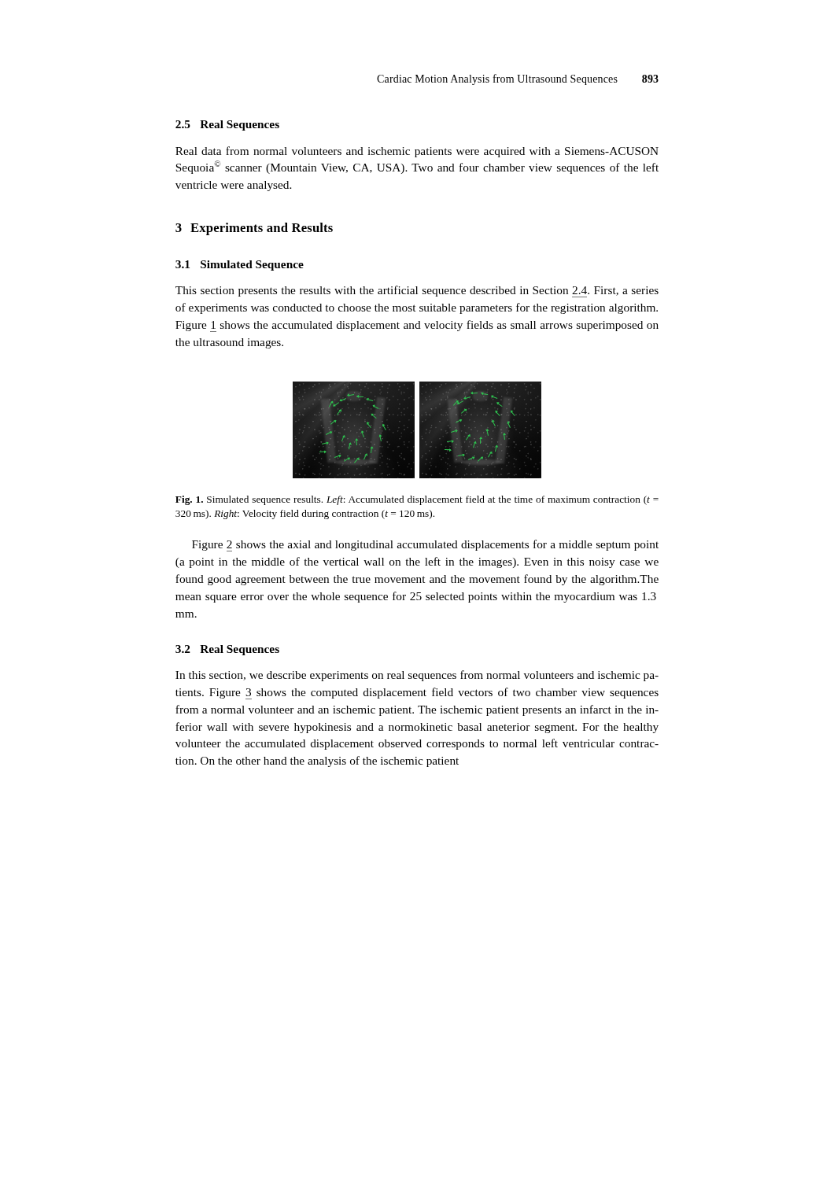Cardiac Motion Analysis from Ultrasound Sequences893
2.5 Real Sequences
Real data from normal volunteers and ischemic patients were acquired with a Siemens-ACUSON Sequoia© scanner (Mountain View, CA, USA). Two and four chamber view sequences of the left ventricle were analysed.
3 Experiments and Results
3.1 Simulated Sequence
This section presents the results with the artificial sequence described in Section 2.4. First, a series of experiments was conducted to choose the most suitable parameters for the registration algorithm. Figure 1 shows the accumulated displacement and velocity fields as small arrows superimposed on the ultrasound images.
Fig. 1. Simulated sequence results. Left: Accumulated displacement field at the time of maximum contraction (t = 320 ms). Right: Velocity field during contraction (t = 120 ms).
Figure 2 shows the axial and longitudinal accumulated displacements for a middle septum point (a point in the middle of the vertical wall on the left in the images). Even in this noisy case we found good agreement between the true movement and the movement found by the algorithm.The mean square error over the whole sequence for 25 selected points within the myocardium was 1.3 mm.
3.2 Real Sequences
In this section, we describe experiments on real sequences from normal volunteers and ischemic patients. Figure 3 shows the computed displacement field vectors of two chamber view sequences from a normal volunteer and an ischemic patient. The ischemic patient presents an infarct in the inferior wall with severe hypokinesis and a normokinetic basal aneterior segment. For the healthy volunteer the accumulated displacement observed corresponds to normal left ventricular contraction. On the other hand the analysis of the ischemic patient